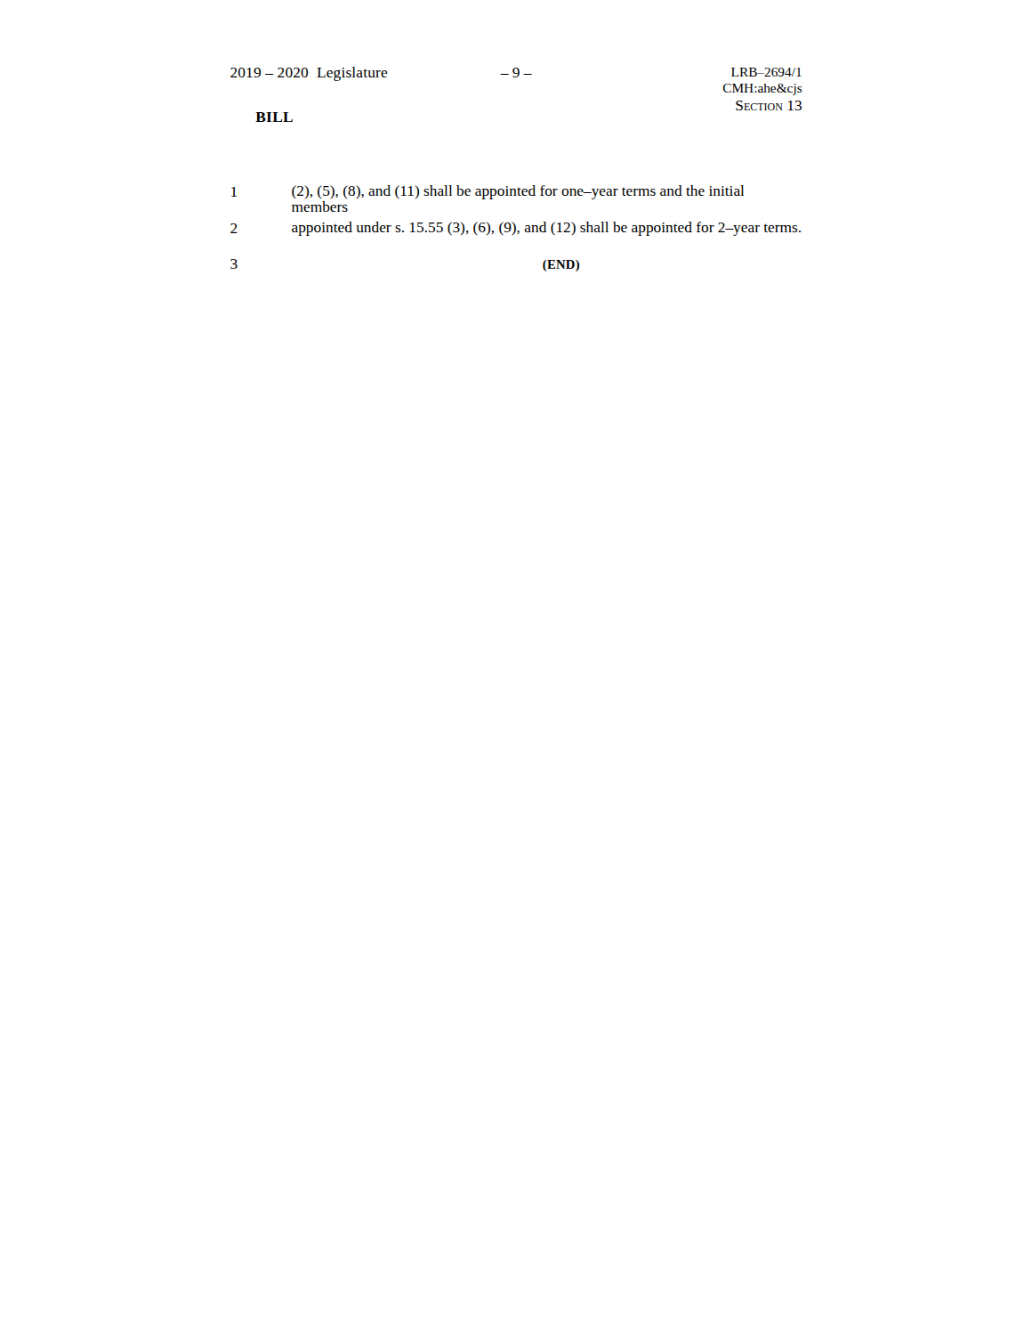2019 – 2020 Legislature
BILL
– 9 –
LRB–2694/1
CMH:ahe&cjs
Section 13
1
(2), (5), (8), and (11) shall be appointed for one–year terms and the initial members
2
appointed under s. 15.55 (3), (6), (9), and (12) shall be appointed for 2–year terms.
3
(END)